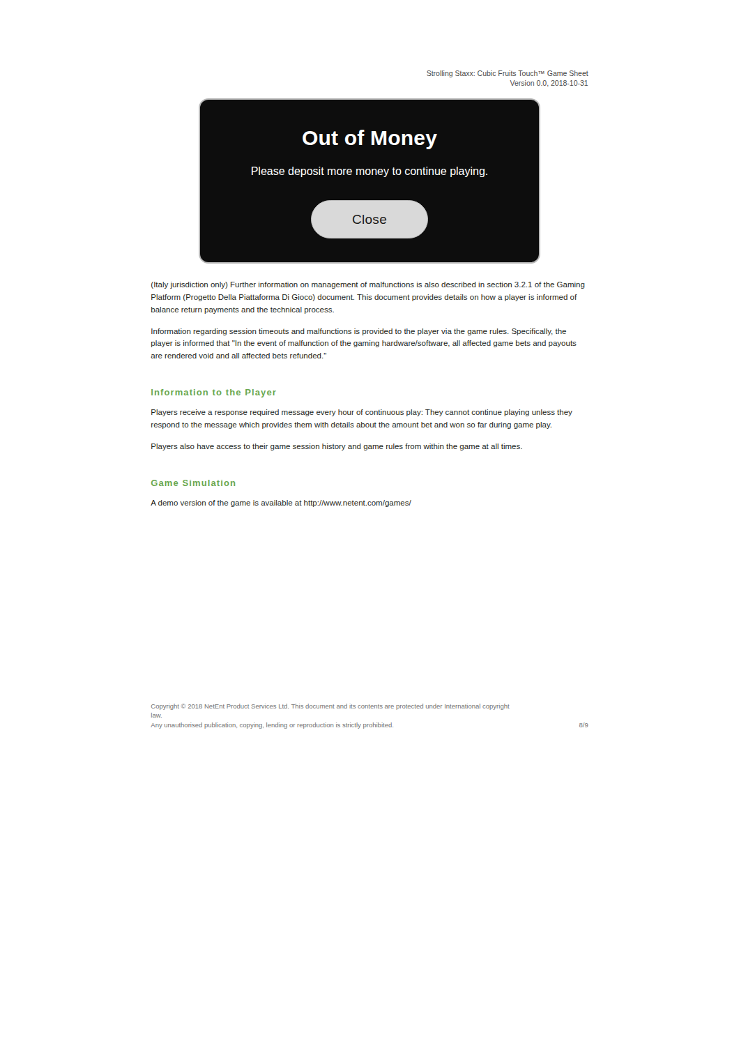Strolling Staxx: Cubic Fruits Touch™ Game Sheet
Version 0.0, 2018-10-31
Out of Money
Please deposit more money to continue playing.
Close
(Italy jurisdiction only) Further information on management of malfunctions is also described in section 3.2.1 of the Gaming Platform (Progetto Della Piattaforma Di Gioco) document. This document provides details on how a player is informed of balance return payments and the technical process.
Information regarding session timeouts and malfunctions is provided to the player via the game rules. Specifically, the player is informed that "In the event of malfunction of the gaming hardware/software, all affected game bets and payouts are rendered void and all affected bets refunded."
Information to the Player
Players receive a response required message every hour of continuous play: They cannot continue playing unless they respond to the message which provides them with details about the amount bet and won so far during game play.
Players also have access to their game session history and game rules from within the game at all times.
Game Simulation
A demo version of the game is available at http://www.netent.com/games/
Copyright © 2018 NetEnt Product Services Ltd. This document and its contents are protected under International copyright law.
Any unauthorised publication, copying, lending or reproduction is strictly prohibited.
8/9